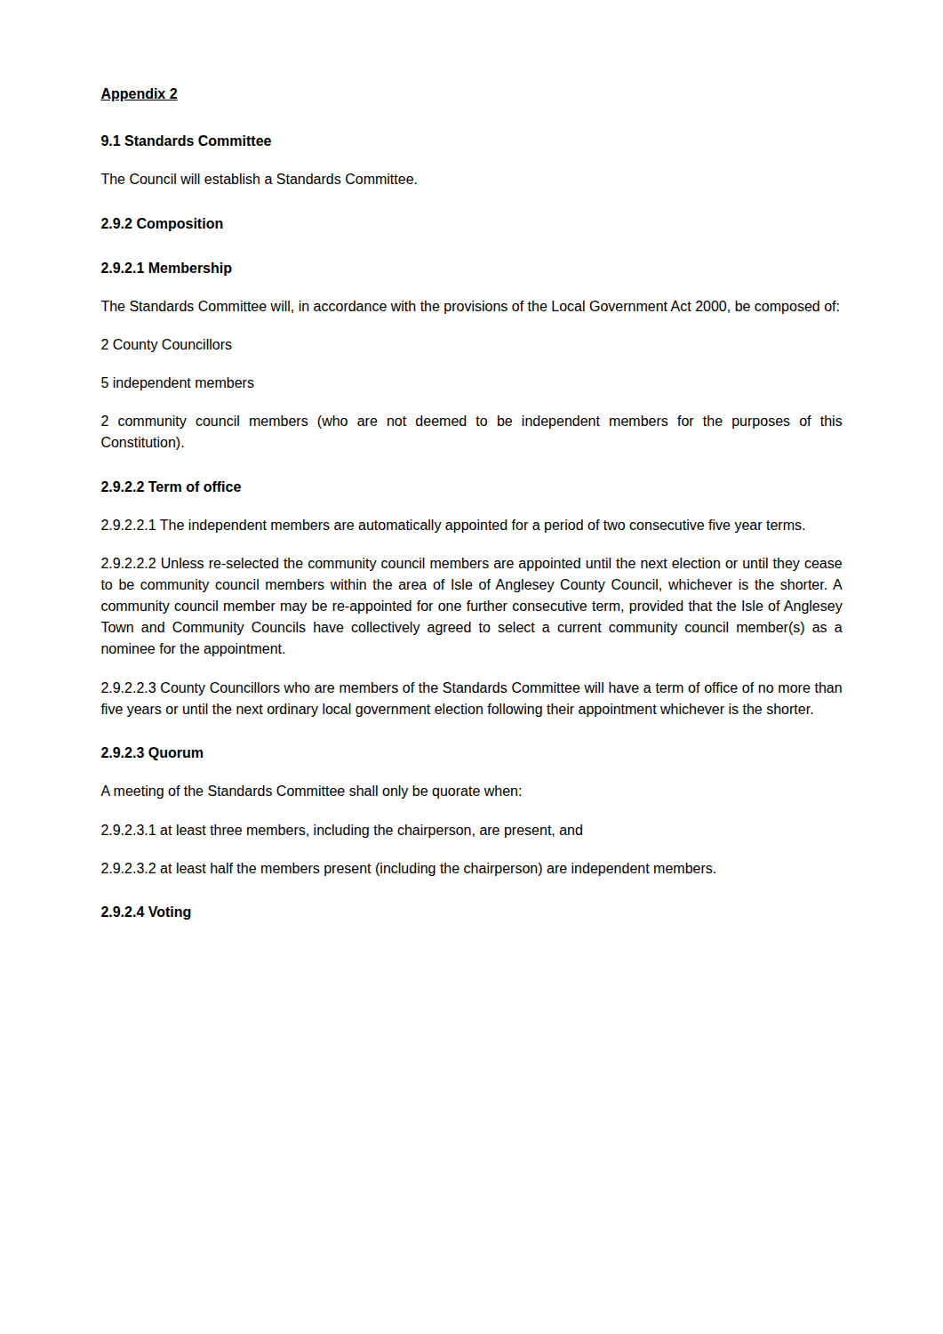Appendix 2
9.1 Standards Committee
The Council will establish a Standards Committee.
2.9.2 Composition
2.9.2.1 Membership
The Standards Committee will, in accordance with the provisions of the Local Government Act 2000, be composed of:
2 County Councillors
5 independent members
2 community council members (who are not deemed to be independent members for the purposes of this Constitution).
2.9.2.2 Term of office
2.9.2.2.1 The independent members are automatically appointed for a period of two consecutive five year terms.
2.9.2.2.2 Unless re-selected the community council members are appointed until the next election or until they cease to be community council members within the area of Isle of Anglesey County Council, whichever is the shorter. A community council member may be re-appointed for one further consecutive term, provided that the Isle of Anglesey Town and Community Councils have collectively agreed to select a current community council member(s) as a nominee for the appointment.
2.9.2.2.3 County Councillors who are members of the Standards Committee will have a term of office of no more than five years or until the next ordinary local government election following their appointment whichever is the shorter.
2.9.2.3 Quorum
A meeting of the Standards Committee shall only be quorate when:
2.9.2.3.1 at least three members, including the chairperson, are present, and
2.9.2.3.2 at least half the members present (including the chairperson) are independent members.
2.9.2.4 Voting